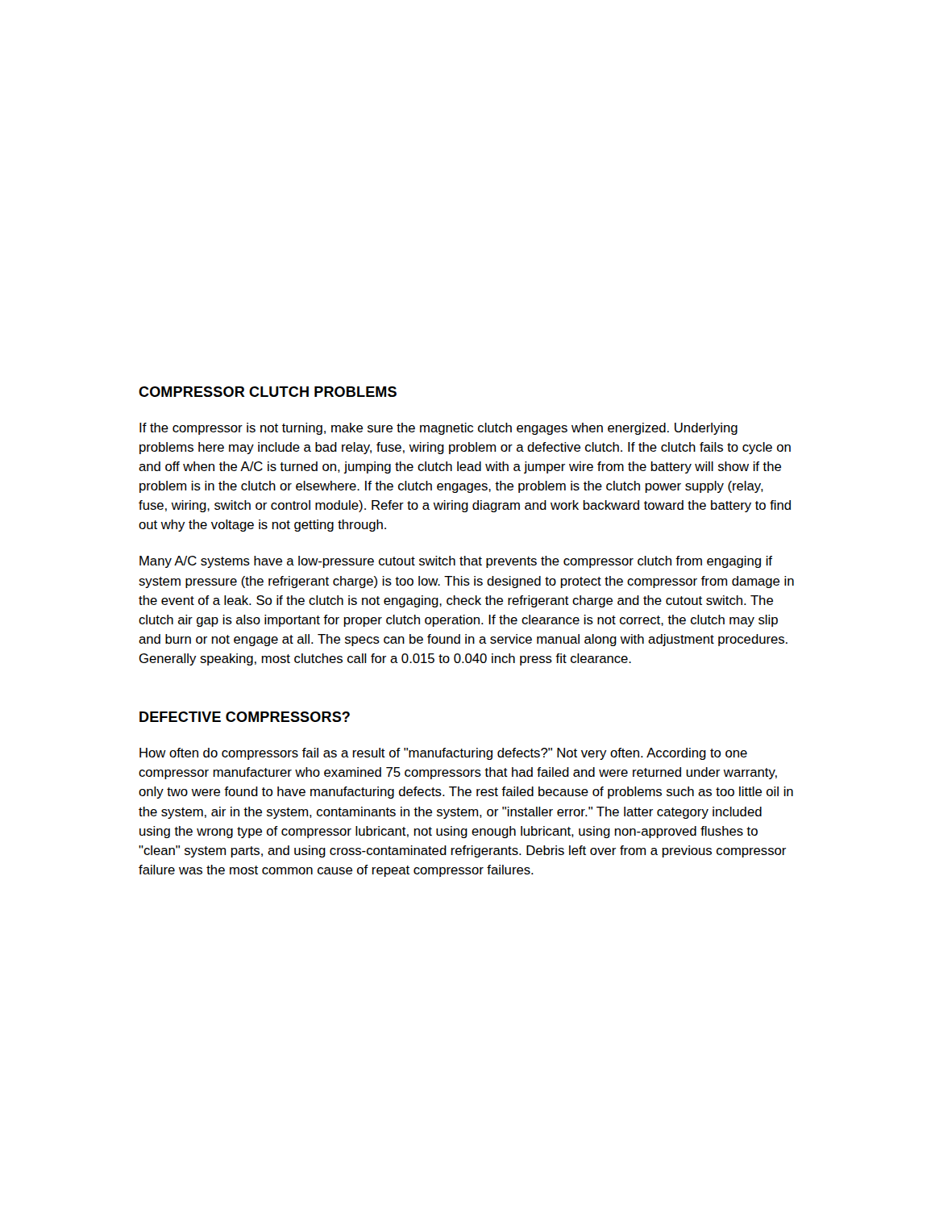COMPRESSOR CLUTCH PROBLEMS
If the compressor is not turning, make sure the magnetic clutch engages when energized. Underlying problems here may include a bad relay, fuse, wiring problem or a defective clutch. If the clutch fails to cycle on and off when the A/C is turned on, jumping the clutch lead with a jumper wire from the battery will show if the problem is in the clutch or elsewhere. If the clutch engages, the problem is the clutch power supply (relay, fuse, wiring, switch or control module). Refer to a wiring diagram and work backward toward the battery to find out why the voltage is not getting through.
Many A/C systems have a low-pressure cutout switch that prevents the compressor clutch from engaging if system pressure (the refrigerant charge) is too low. This is designed to protect the compressor from damage in the event of a leak. So if the clutch is not engaging, check the refrigerant charge and the cutout switch. The clutch air gap is also important for proper clutch operation. If the clearance is not correct, the clutch may slip and burn or not engage at all. The specs can be found in a service manual along with adjustment procedures. Generally speaking, most clutches call for a 0.015 to 0.040 inch press fit clearance.
DEFECTIVE COMPRESSORS?
How often do compressors fail as a result of "manufacturing defects?" Not very often. According to one compressor manufacturer who examined 75 compressors that had failed and were returned under warranty, only two were found to have manufacturing defects. The rest failed because of problems such as too little oil in the system, air in the system, contaminants in the system, or "installer error." The latter category included using the wrong type of compressor lubricant, not using enough lubricant, using non-approved flushes to "clean" system parts, and using cross-contaminated refrigerants. Debris left over from a previous compressor failure was the most common cause of repeat compressor failures.